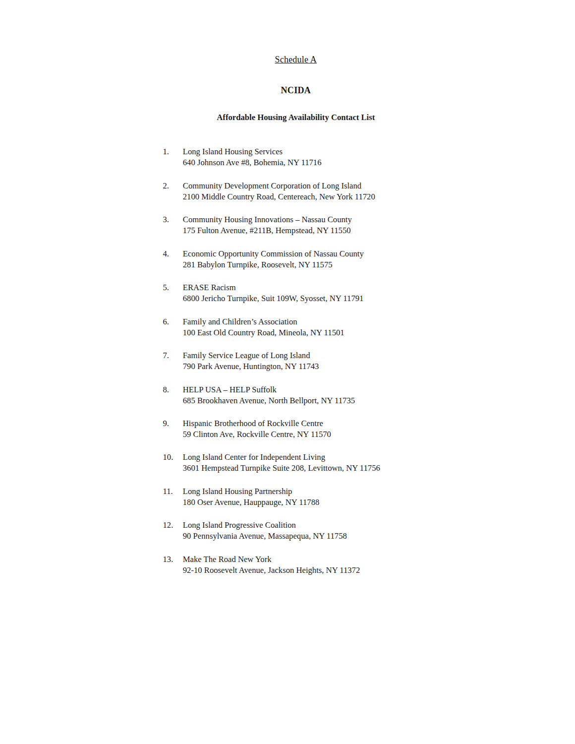Schedule A
NCIDA
Affordable Housing Availability Contact List
Long Island Housing Services 640 Johnson Ave #8, Bohemia, NY 11716
Community Development Corporation of Long Island 2100 Middle Country Road, Centereach, New York 11720
Community Housing Innovations – Nassau County 175 Fulton Avenue, #211B, Hempstead, NY 11550
Economic Opportunity Commission of Nassau County 281 Babylon Turnpike, Roosevelt, NY 11575
ERASE Racism 6800 Jericho Turnpike, Suit 109W, Syosset, NY 11791
Family and Children’s Association 100 East Old Country Road, Mineola, NY 11501
Family Service League of Long Island 790 Park Avenue, Huntington, NY 11743
HELP USA – HELP Suffolk 685 Brookhaven Avenue, North Bellport, NY 11735
Hispanic Brotherhood of Rockville Centre 59 Clinton Ave, Rockville Centre, NY 11570
Long Island Center for Independent Living 3601 Hempstead Turnpike Suite 208, Levittown, NY 11756
Long Island Housing Partnership 180 Oser Avenue, Hauppauge, NY 11788
Long Island Progressive Coalition 90 Pennsylvania Avenue, Massapequa, NY 11758
Make The Road New York 92-10 Roosevelt Avenue, Jackson Heights, NY 11372